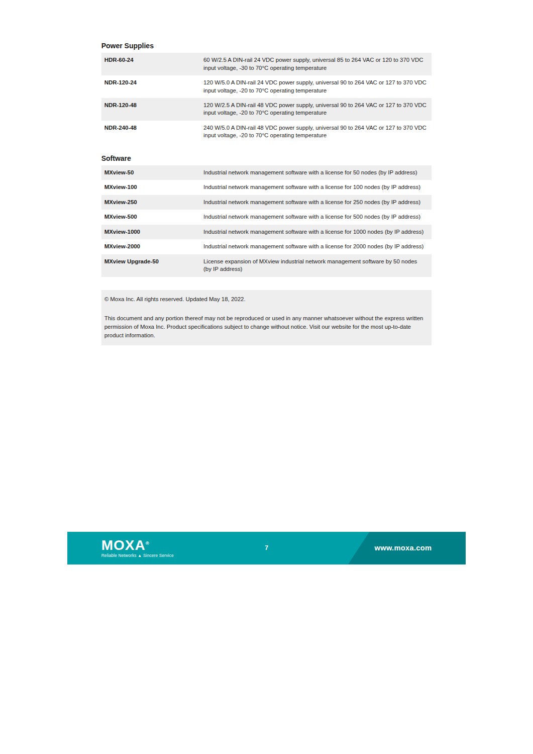Power Supplies
| HDR-60-24 | 60 W/2.5 A DIN-rail 24 VDC power supply, universal 85 to 264 VAC or 120 to 370 VDC input voltage, -30 to 70°C operating temperature |
| NDR-120-24 | 120 W/5.0 A DIN-rail 24 VDC power supply, universal 90 to 264 VAC or 127 to 370 VDC input voltage, -20 to 70°C operating temperature |
| NDR-120-48 | 120 W/2.5 A DIN-rail 48 VDC power supply, universal 90 to 264 VAC or 127 to 370 VDC input voltage, -20 to 70°C operating temperature |
| NDR-240-48 | 240 W/5.0 A DIN-rail 48 VDC power supply, universal 90 to 264 VAC or 127 to 370 VDC input voltage, -20 to 70°C operating temperature |
Software
| MXview-50 | Industrial network management software with a license for 50 nodes (by IP address) |
| MXview-100 | Industrial network management software with a license for 100 nodes (by IP address) |
| MXview-250 | Industrial network management software with a license for 250 nodes (by IP address) |
| MXview-500 | Industrial network management software with a license for 500 nodes (by IP address) |
| MXview-1000 | Industrial network management software with a license for 1000 nodes (by IP address) |
| MXview-2000 | Industrial network management software with a license for 2000 nodes (by IP address) |
| MXview Upgrade-50 | License expansion of MXview industrial network management software by 50 nodes (by IP address) |
© Moxa Inc. All rights reserved. Updated May 18, 2022.
This document and any portion thereof may not be reproduced or used in any manner whatsoever without the express written permission of Moxa Inc. Product specifications subject to change without notice. Visit our website for the most up-to-date product information.
MOXA® Reliable Networks ▲ Sincere Service
7
www.moxa.com